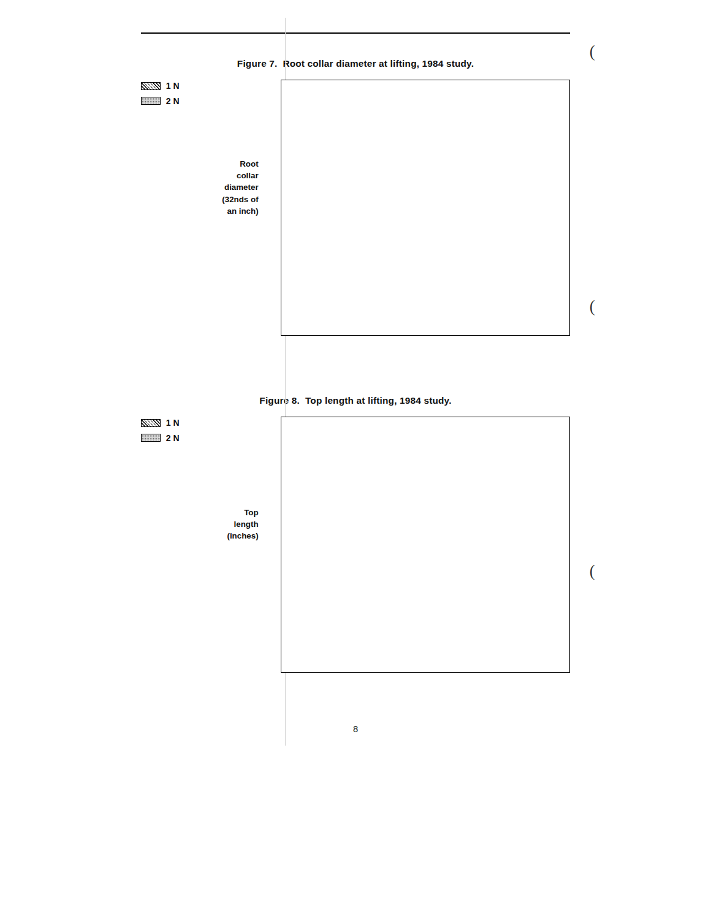(
(
(
Figure 7. Root collar diameter at lifting, 1984 study.
1 N
2 N
Root
collar
diameter
(32nds of
an inch)
Figure 8. Top length at lifting, 1984 study.
1 N
2 N
Top
length
(inches)
8